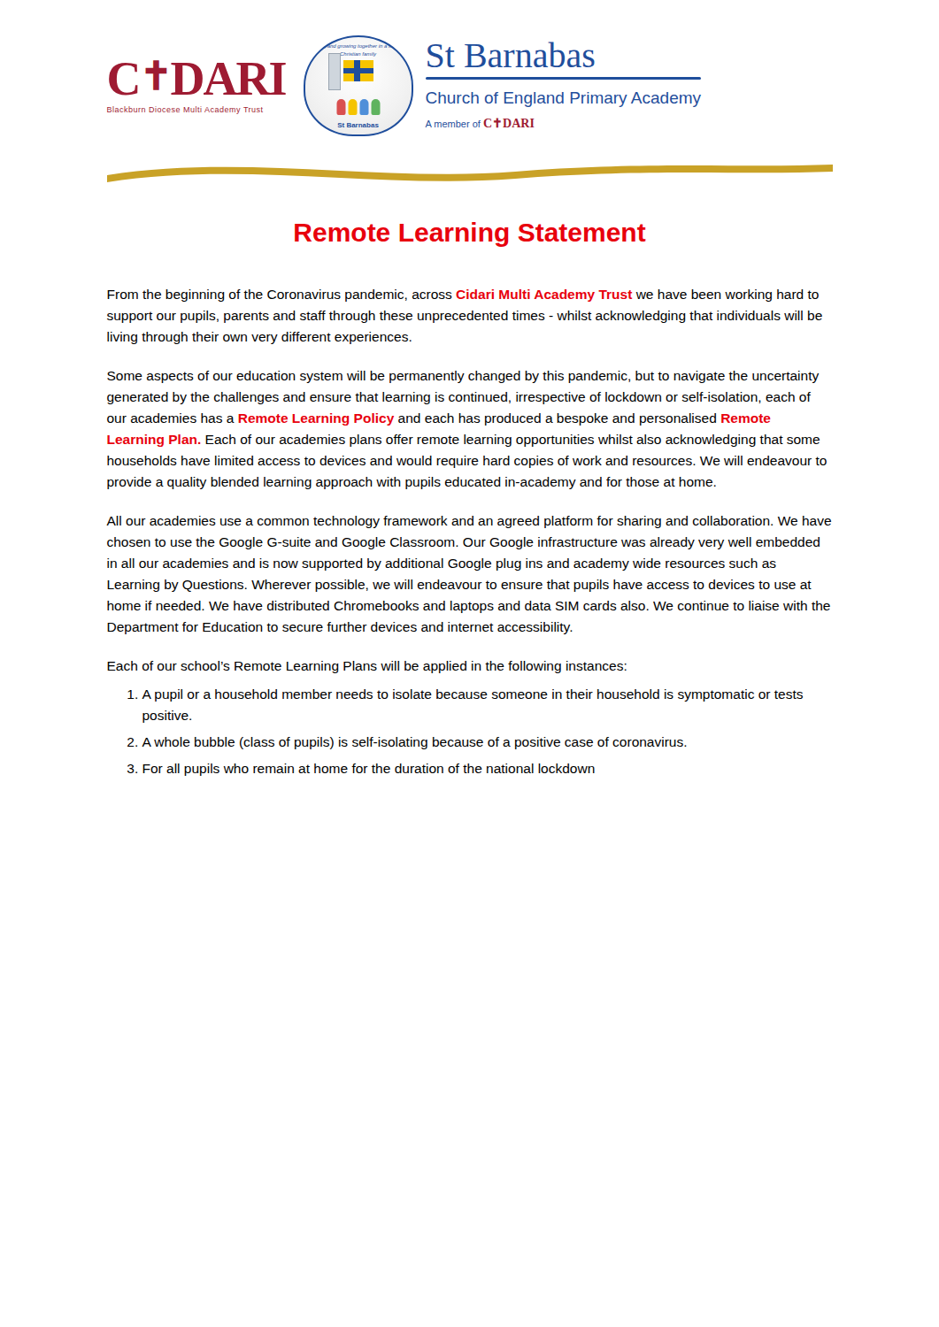C✝DARI
Blackburn Diocese Multi Academy Trust
Learning and growing together in a love-filled Christian family
St Barnabas
St Barnabas
Church of England Primary Academy
A member of C✝DARI
Remote Learning Statement
From the beginning of the Coronavirus pandemic, across Cidari Multi Academy Trust we have been working hard to support our pupils, parents and staff through these unprecedented times - whilst acknowledging that individuals will be living through their own very different experiences.
Some aspects of our education system will be permanently changed by this pandemic, but to navigate the uncertainty generated by the challenges and ensure that learning is continued, irrespective of lockdown or self-isolation, each of our academies has a Remote Learning Policy and each has produced a bespoke and personalised Remote Learning Plan. Each of our academies plans offer remote learning opportunities whilst also acknowledging that some households have limited access to devices and would require hard copies of work and resources. We will endeavour to provide a quality blended learning approach with pupils educated in-academy and for those at home.
All our academies use a common technology framework and an agreed platform for sharing and collaboration. We have chosen to use the Google G-suite and Google Classroom. Our Google infrastructure was already very well embedded in all our academies and is now supported by additional Google plug ins and academy wide resources such as Learning by Questions. Wherever possible, we will endeavour to ensure that pupils have access to devices to use at home if needed. We have distributed Chromebooks and laptops and data SIM cards also. We continue to liaise with the Department for Education to secure further devices and internet accessibility.
Each of our school’s Remote Learning Plans will be applied in the following instances:
A pupil or a household member needs to isolate because someone in their household is symptomatic or tests positive.
A whole bubble (class of pupils) is self-isolating because of a positive case of coronavirus.
For all pupils who remain at home for the duration of the national lockdown